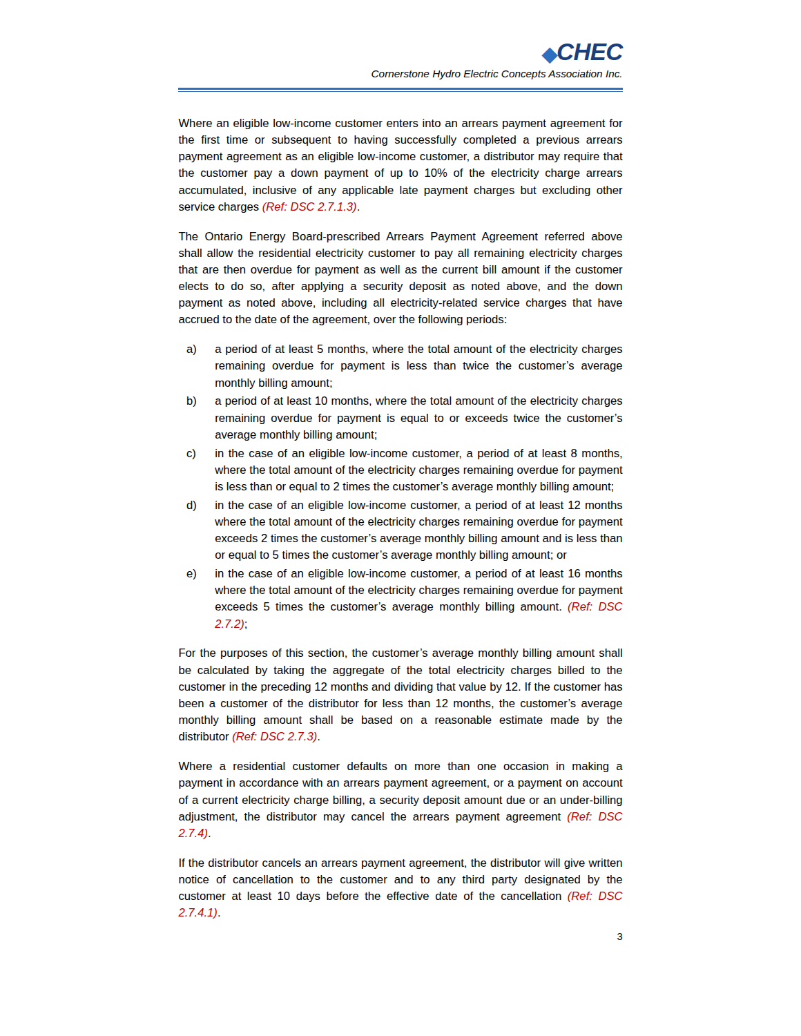◆CHEC
Cornerstone Hydro Electric Concepts Association Inc.
Where an eligible low-income customer enters into an arrears payment agreement for the first time or subsequent to having successfully completed a previous arrears payment agreement as an eligible low-income customer, a distributor may require that the customer pay a down payment of up to 10% of the electricity charge arrears accumulated, inclusive of any applicable late payment charges but excluding other service charges (Ref: DSC 2.7.1.3).
The Ontario Energy Board-prescribed Arrears Payment Agreement referred above shall allow the residential electricity customer to pay all remaining electricity charges that are then overdue for payment as well as the current bill amount if the customer elects to do so, after applying a security deposit as noted above, and the down payment as noted above, including all electricity-related service charges that have accrued to the date of the agreement, over the following periods:
a period of at least 5 months, where the total amount of the electricity charges remaining overdue for payment is less than twice the customer’s average monthly billing amount;
a period of at least 10 months, where the total amount of the electricity charges remaining overdue for payment is equal to or exceeds twice the customer’s average monthly billing amount;
in the case of an eligible low-income customer, a period of at least 8 months, where the total amount of the electricity charges remaining overdue for payment is less than or equal to 2 times the customer’s average monthly billing amount;
in the case of an eligible low-income customer, a period of at least 12 months where the total amount of the electricity charges remaining overdue for payment exceeds 2 times the customer’s average monthly billing amount and is less than or equal to 5 times the customer’s average monthly billing amount; or
in the case of an eligible low-income customer, a period of at least 16 months where the total amount of the electricity charges remaining overdue for payment exceeds 5 times the customer’s average monthly billing amount. (Ref: DSC 2.7.2);
For the purposes of this section, the customer’s average monthly billing amount shall be calculated by taking the aggregate of the total electricity charges billed to the customer in the preceding 12 months and dividing that value by 12. If the customer has been a customer of the distributor for less than 12 months, the customer’s average monthly billing amount shall be based on a reasonable estimate made by the distributor (Ref: DSC 2.7.3).
Where a residential customer defaults on more than one occasion in making a payment in accordance with an arrears payment agreement, or a payment on account of a current electricity charge billing, a security deposit amount due or an under-billing adjustment, the distributor may cancel the arrears payment agreement (Ref: DSC 2.7.4).
If the distributor cancels an arrears payment agreement, the distributor will give written notice of cancellation to the customer and to any third party designated by the customer at least 10 days before the effective date of the cancellation (Ref: DSC 2.7.4.1).
3